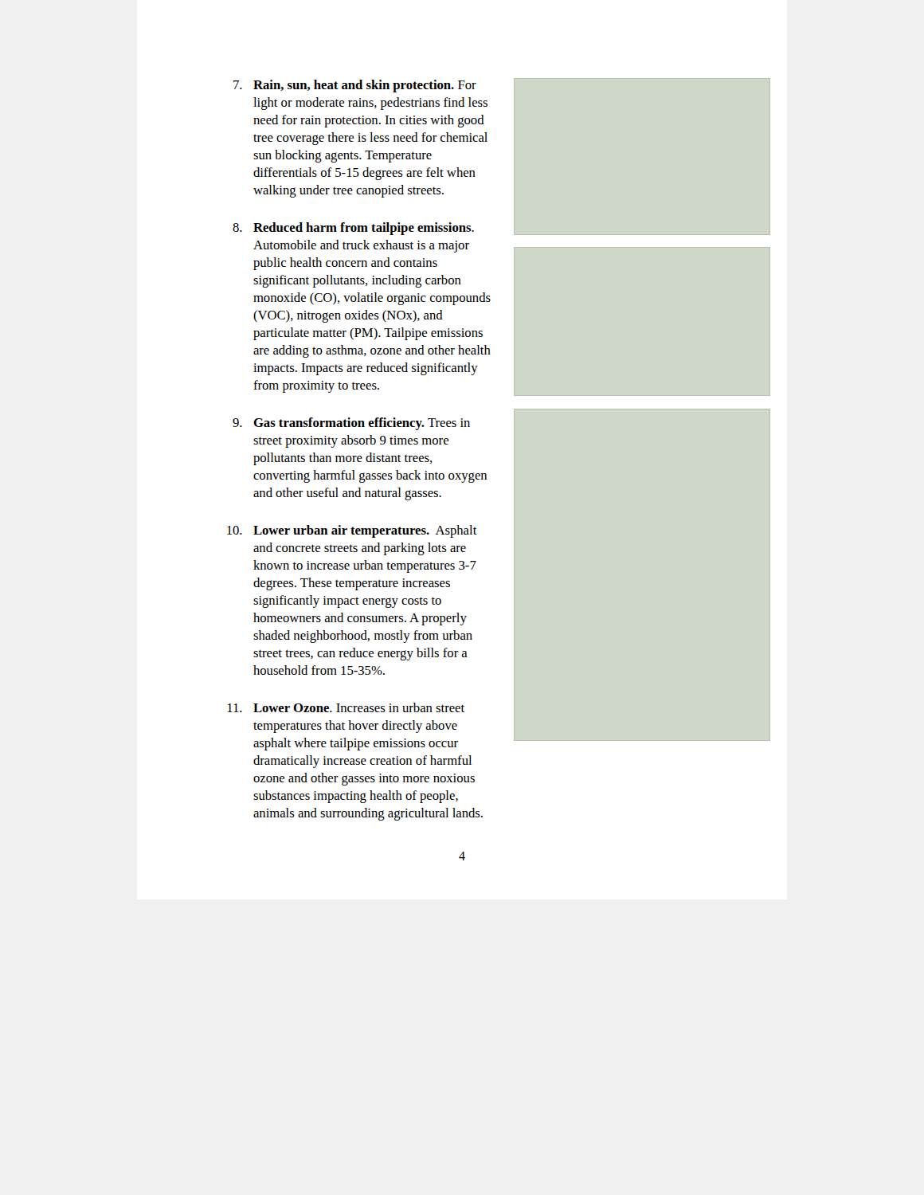7. Rain, sun, heat and skin protection. For light or moderate rains, pedestrians find less need for rain protection. In cities with good tree coverage there is less need for chemical sun blocking agents. Temperature differentials of 5-15 degrees are felt when walking under tree canopied streets.
8. Reduced harm from tailpipe emissions. Automobile and truck exhaust is a major public health concern and contains significant pollutants, including carbon monoxide (CO), volatile organic compounds (VOC), nitrogen oxides (NOx), and particulate matter (PM). Tailpipe emissions are adding to asthma, ozone and other health impacts. Impacts are reduced significantly from proximity to trees.
9. Gas transformation efficiency. Trees in street proximity absorb 9 times more pollutants than more distant trees, converting harmful gasses back into oxygen and other useful and natural gasses.
10. Lower urban air temperatures. Asphalt and concrete streets and parking lots are known to increase urban temperatures 3-7 degrees. These temperature increases significantly impact energy costs to homeowners and consumers. A properly shaded neighborhood, mostly from urban street trees, can reduce energy bills for a household from 15-35%.
11. Lower Ozone. Increases in urban street temperatures that hover directly above asphalt where tailpipe emissions occur dramatically increase creation of harmful ozone and other gasses into more noxious substances impacting health of people, animals and surrounding agricultural lands.
4